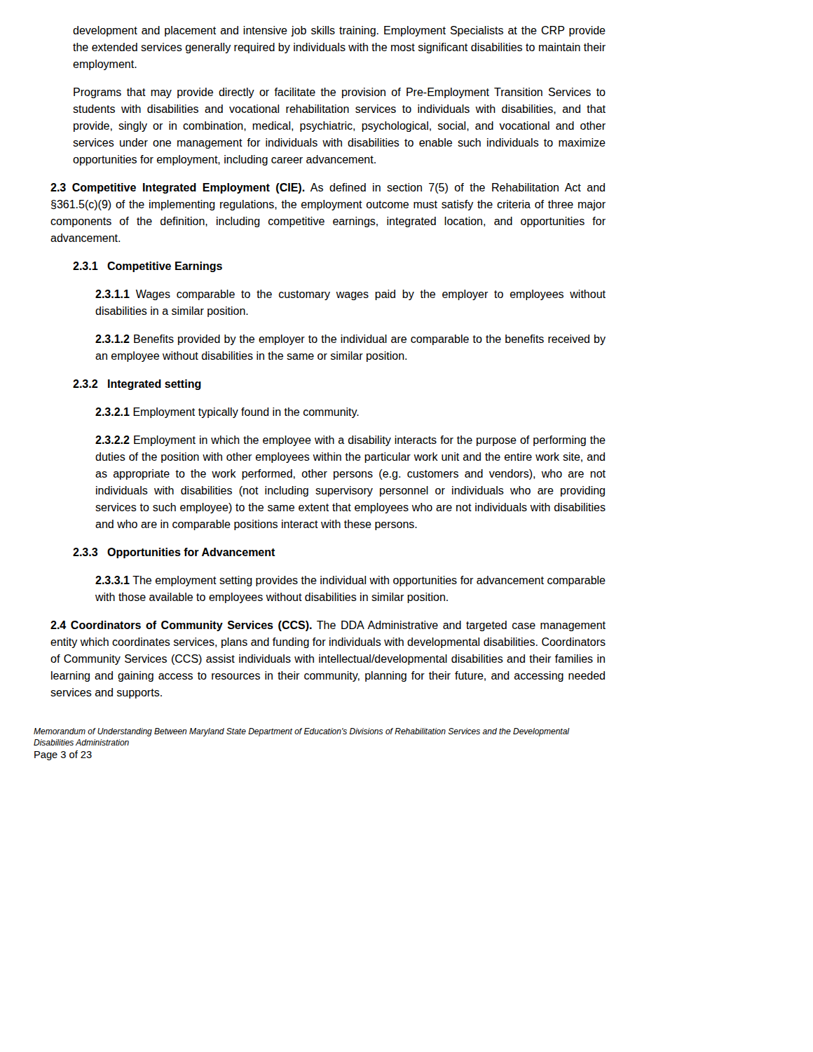development and placement and intensive job skills training. Employment Specialists at the CRP provide the extended services generally required by individuals with the most significant disabilities to maintain their employment.
Programs that may provide directly or facilitate the provision of Pre-Employment Transition Services to students with disabilities and vocational rehabilitation services to individuals with disabilities, and that provide, singly or in combination, medical, psychiatric, psychological, social, and vocational and other services under one management for individuals with disabilities to enable such individuals to maximize opportunities for employment, including career advancement.
2.3 Competitive Integrated Employment (CIE). As defined in section 7(5) of the Rehabilitation Act and §361.5(c)(9) of the implementing regulations, the employment outcome must satisfy the criteria of three major components of the definition, including competitive earnings, integrated location, and opportunities for advancement.
2.3.1 Competitive Earnings
2.3.1.1 Wages comparable to the customary wages paid by the employer to employees without disabilities in a similar position.
2.3.1.2 Benefits provided by the employer to the individual are comparable to the benefits received by an employee without disabilities in the same or similar position.
2.3.2 Integrated setting
2.3.2.1 Employment typically found in the community.
2.3.2.2 Employment in which the employee with a disability interacts for the purpose of performing the duties of the position with other employees within the particular work unit and the entire work site, and as appropriate to the work performed, other persons (e.g. customers and vendors), who are not individuals with disabilities (not including supervisory personnel or individuals who are providing services to such employee) to the same extent that employees who are not individuals with disabilities and who are in comparable positions interact with these persons.
2.3.3 Opportunities for Advancement
2.3.3.1 The employment setting provides the individual with opportunities for advancement comparable with those available to employees without disabilities in similar position.
2.4 Coordinators of Community Services (CCS). The DDA Administrative and targeted case management entity which coordinates services, plans and funding for individuals with developmental disabilities. Coordinators of Community Services (CCS) assist individuals with intellectual/developmental disabilities and their families in learning and gaining access to resources in their community, planning for their future, and accessing needed services and supports.
Memorandum of Understanding Between Maryland State Department of Education's Divisions of Rehabilitation Services and the Developmental Disabilities Administration
Page 3 of 23